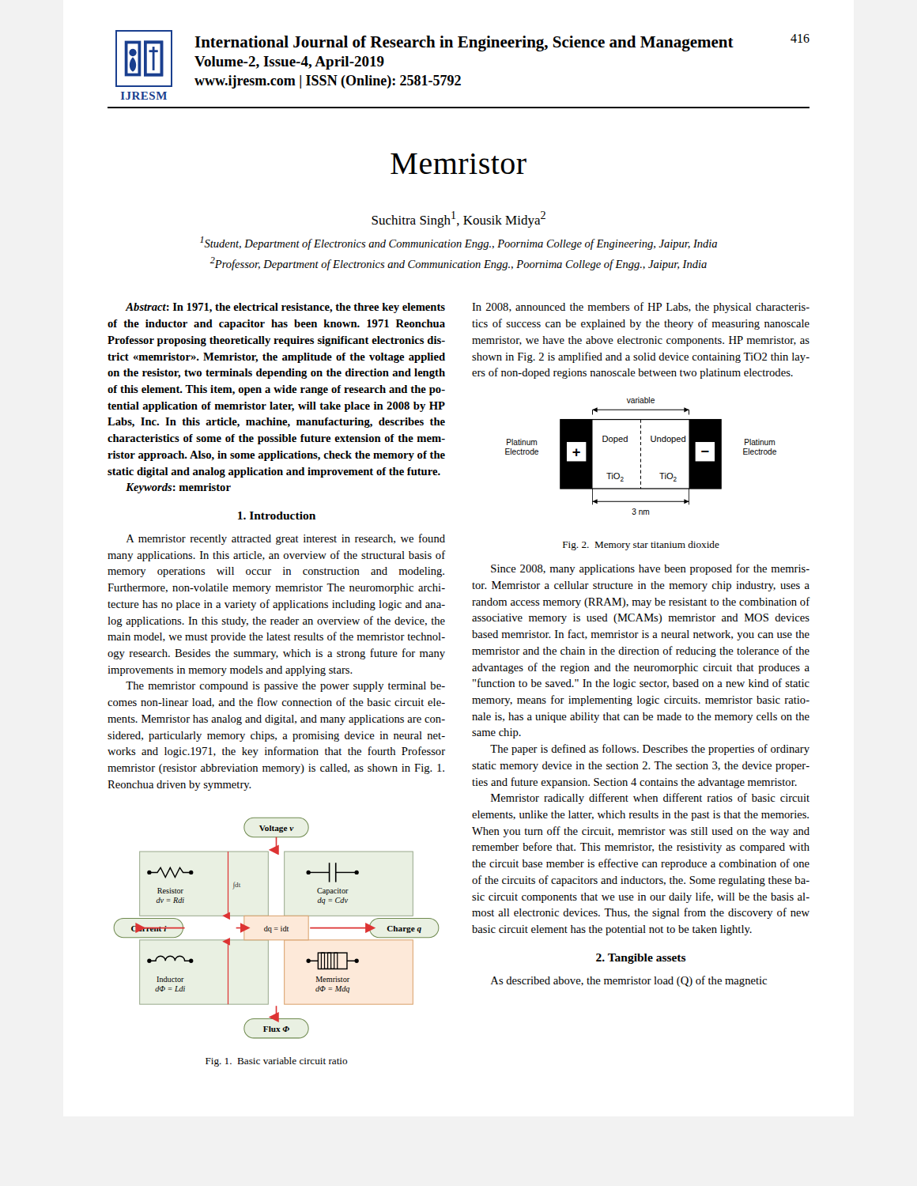416
IJRESM
International Journal of Research in Engineering, Science and Management
Volume-2, Issue-4, April-2019
www.ijresm.com | ISSN (Online): 2581-5792
Memristor
Suchitra Singh1, Kousik Midya2
1Student, Department of Electronics and Communication Engg., Poornima College of Engineering, Jaipur, India
2Professor, Department of Electronics and Communication Engg., Poornima College of Engg., Jaipur, India
Abstract: In 1971, the electrical resistance, the three key elements of the inductor and capacitor has been known. 1971 Reonchua Professor proposing theoretically requires significant electronics district «memristor». Memristor, the amplitude of the voltage applied on the resistor, two terminals depending on the direction and length of this element. This item, open a wide range of research and the potential application of memristor later, will take place in 2008 by HP Labs, Inc. In this article, machine, manufacturing, describes the characteristics of some of the possible future extension of the memristor approach. Also, in some applications, check the memory of the static digital and analog application and improvement of the future.
Keywords: memristor
1. Introduction
A memristor recently attracted great interest in research, we found many applications. In this article, an overview of the structural basis of memory operations will occur in construction and modeling. Furthermore, non-volatile memory memristor The neuromorphic architecture has no place in a variety of applications including logic and analog applications. In this study, the reader an overview of the device, the main model, we must provide the latest results of the memristor technology research. Besides the summary, which is a strong future for many improvements in memory models and applying stars.
The memristor compound is passive the power supply terminal becomes non-linear load, and the flow connection of the basic circuit elements. Memristor has analog and digital, and many applications are considered, particularly memory chips, a promising device in neural networks and logic.1971, the key information that the fourth Professor memristor (resistor abbreviation memory) is called, as shown in Fig. 1. Reonchua driven by symmetry.
dq = idt Voltage v Flux Φ Current i Charge q Resistor dv = Rdi Capacitor dq = Cdv Inductor dΦ = Ldi Memristor dΦ = Mdq ∫dt
Fig. 1. Basic variable circuit ratio
In 2008, announced the members of HP Labs, the physical characteristics of success can be explained by the theory of measuring nanoscale memristor, we have the above electronic components. HP memristor, as shown in Fig. 2 is amplified and a solid device containing TiO2 thin layers of non-doped regions nanoscale between two platinum electrodes.
variable + − Doped TiO2 Undoped TiO2 Platinum Electrode Platinum Electrode 3 nm
Fig. 2. Memory star titanium dioxide
Since 2008, many applications have been proposed for the memristor. Memristor a cellular structure in the memory chip industry, uses a random access memory (RRAM), may be resistant to the combination of associative memory is used (MCAMs) memristor and MOS devices based memristor. In fact, memristor is a neural network, you can use the memristor and the chain in the direction of reducing the tolerance of the advantages of the region and the neuromorphic circuit that produces a "function to be saved." In the logic sector, based on a new kind of static memory, means for implementing logic circuits. memristor basic rationale is, has a unique ability that can be made to the memory cells on the same chip.
The paper is defined as follows. Describes the properties of ordinary static memory device in the section 2. The section 3, the device properties and future expansion. Section 4 contains the advantage memristor.
Memristor radically different when different ratios of basic circuit elements, unlike the latter, which results in the past is that the memories. When you turn off the circuit, memristor was still used on the way and remember before that. This memristor, the resistivity as compared with the circuit base member is effective can reproduce a combination of one of the circuits of capacitors and inductors, the. Some regulating these basic circuit components that we use in our daily life, will be the basis almost all electronic devices. Thus, the signal from the discovery of new basic circuit element has the potential not to be taken lightly.
2. Tangible assets
As described above, the memristor load (Q) of the magnetic